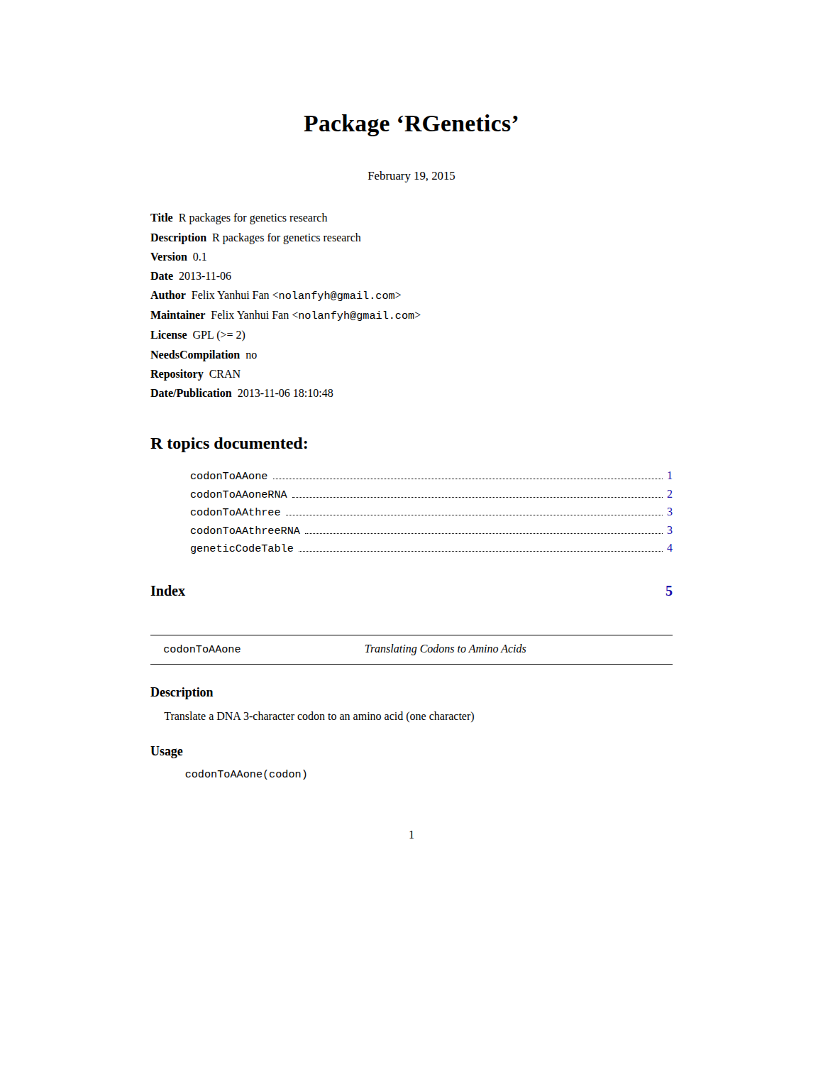Package ‘RGenetics’
February 19, 2015
Title
R packages for genetics research
Description
R packages for genetics research
Version
0.1
Date
2013-11-06
Author
Felix Yanhui Fan <nolanfyh@gmail.com>
Maintainer
Felix Yanhui Fan <nolanfyh@gmail.com>
License
GPL (>= 2)
NeedsCompilation
no
Repository
CRAN
Date/Publication
2013-11-06 18:10:48
R topics documented:
codonToAAone 1
codonToAAoneRNA 2
codonToAAthree 3
codonToAAthreeRNA 3
geneticCodeTable 4
Index 5
codonToAAone Translating Codons to Amino Acids
Description
Translate a DNA 3-character codon to an amino acid (one character)
Usage
codonToAAone(codon)
1